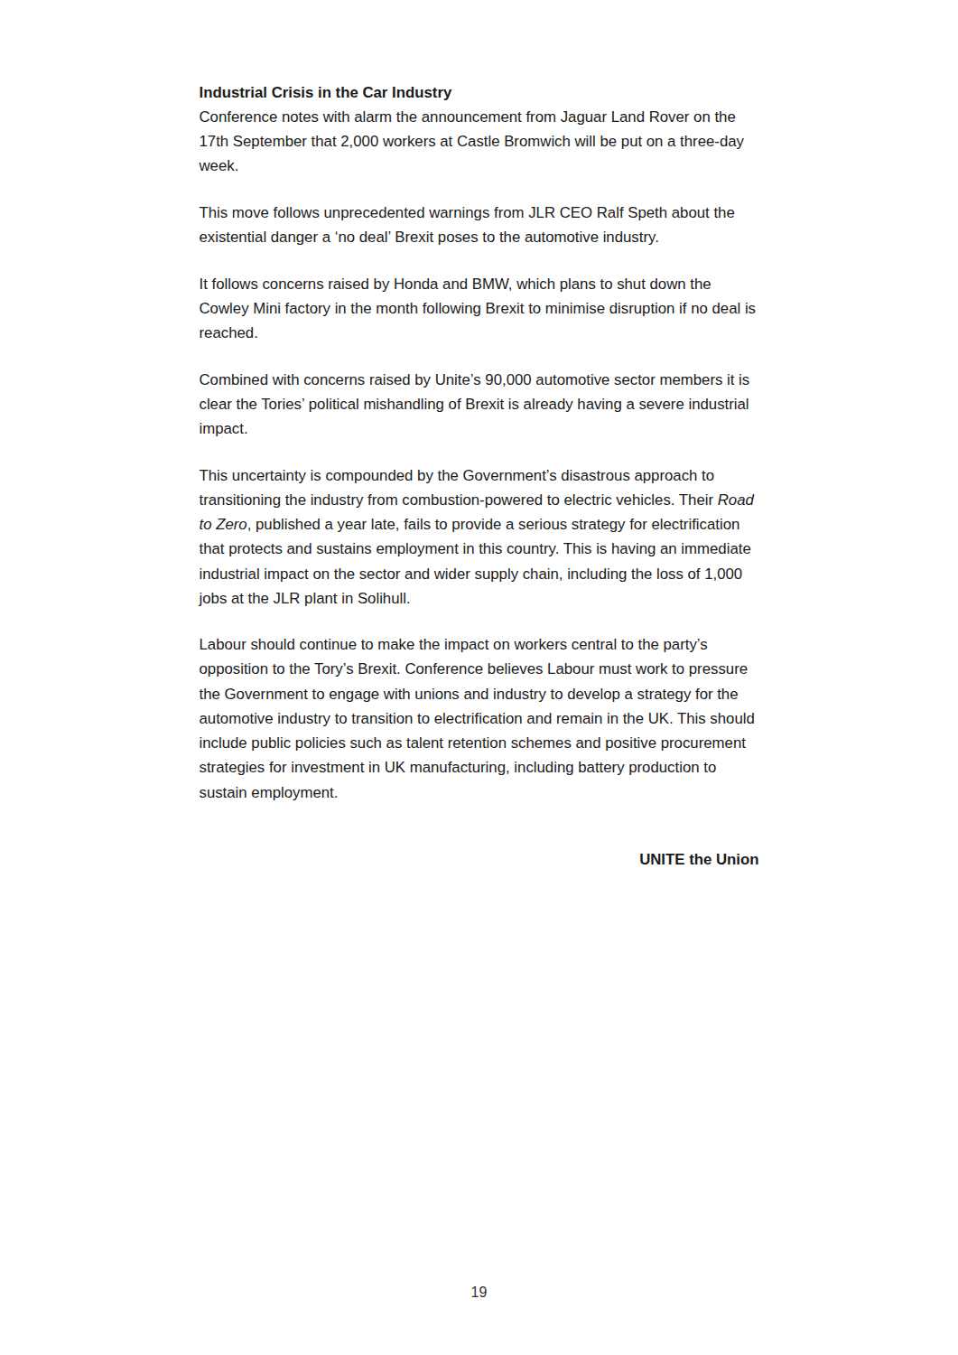Industrial Crisis in the Car Industry
Conference notes with alarm the announcement from Jaguar Land Rover on the 17th September that 2,000 workers at Castle Bromwich will be put on a three-day week.
This move follows unprecedented warnings from JLR CEO Ralf Speth about the existential danger a ‘no deal’ Brexit poses to the automotive industry.
It follows concerns raised by Honda and BMW, which plans to shut down the Cowley Mini factory in the month following Brexit to minimise disruption if no deal is reached.
Combined with concerns raised by Unite’s 90,000 automotive sector members it is clear the Tories’ political mishandling of Brexit is already having a severe industrial impact.
This uncertainty is compounded by the Government’s disastrous approach to transitioning the industry from combustion-powered to electric vehicles. Their Road to Zero, published a year late, fails to provide a serious strategy for electrification that protects and sustains employment in this country. This is having an immediate industrial impact on the sector and wider supply chain, including the loss of 1,000 jobs at the JLR plant in Solihull.
Labour should continue to make the impact on workers central to the party’s opposition to the Tory’s Brexit. Conference believes Labour must work to pressure the Government to engage with unions and industry to develop a strategy for the automotive industry to transition to electrification and remain in the UK. This should include public policies such as talent retention schemes and positive procurement strategies for investment in UK manufacturing, including battery production to sustain employment.
UNITE the Union
19